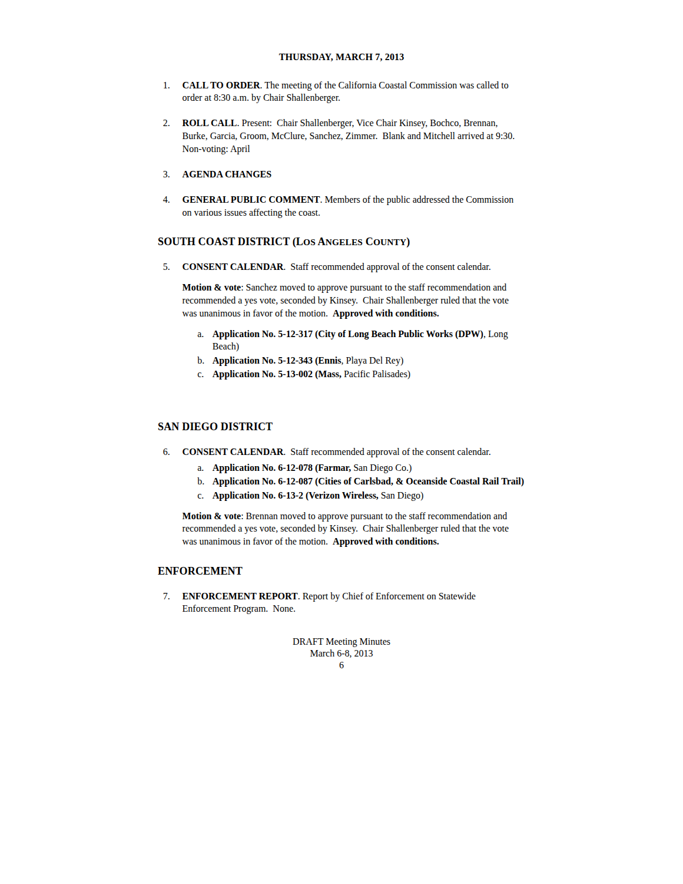THURSDAY, MARCH 7, 2013
CALL TO ORDER. The meeting of the California Coastal Commission was called to order at 8:30 a.m. by Chair Shallenberger.
ROLL CALL. Present: Chair Shallenberger, Vice Chair Kinsey, Bochco, Brennan, Burke, Garcia, Groom, McClure, Sanchez, Zimmer. Blank and Mitchell arrived at 9:30. Non-voting: April
AGENDA CHANGES
GENERAL PUBLIC COMMENT. Members of the public addressed the Commission on various issues affecting the coast.
SOUTH COAST DISTRICT (LOS ANGELES COUNTY)
CONSENT CALENDAR. Staff recommended approval of the consent calendar.
Motion & vote: Sanchez moved to approve pursuant to the staff recommendation and recommended a yes vote, seconded by Kinsey. Chair Shallenberger ruled that the vote was unanimous in favor of the motion. Approved with conditions.
Application No. 5-12-317 (City of Long Beach Public Works (DPW), Long Beach)
Application No. 5-12-343 (Ennis, Playa Del Rey)
Application No. 5-13-002 (Mass, Pacific Palisades)
SAN DIEGO DISTRICT
CONSENT CALENDAR. Staff recommended approval of the consent calendar.
Application No. 6-12-078 (Farmar, San Diego Co.)
Application No. 6-12-087 (Cities of Carlsbad, & Oceanside Coastal Rail Trail)
Application No. 6-13-2 (Verizon Wireless, San Diego)
Motion & vote: Brennan moved to approve pursuant to the staff recommendation and recommended a yes vote, seconded by Kinsey. Chair Shallenberger ruled that the vote was unanimous in favor of the motion. Approved with conditions.
ENFORCEMENT
ENFORCEMENT REPORT. Report by Chief of Enforcement on Statewide Enforcement Program. None.
DRAFT Meeting Minutes
March 6-8, 2013 6